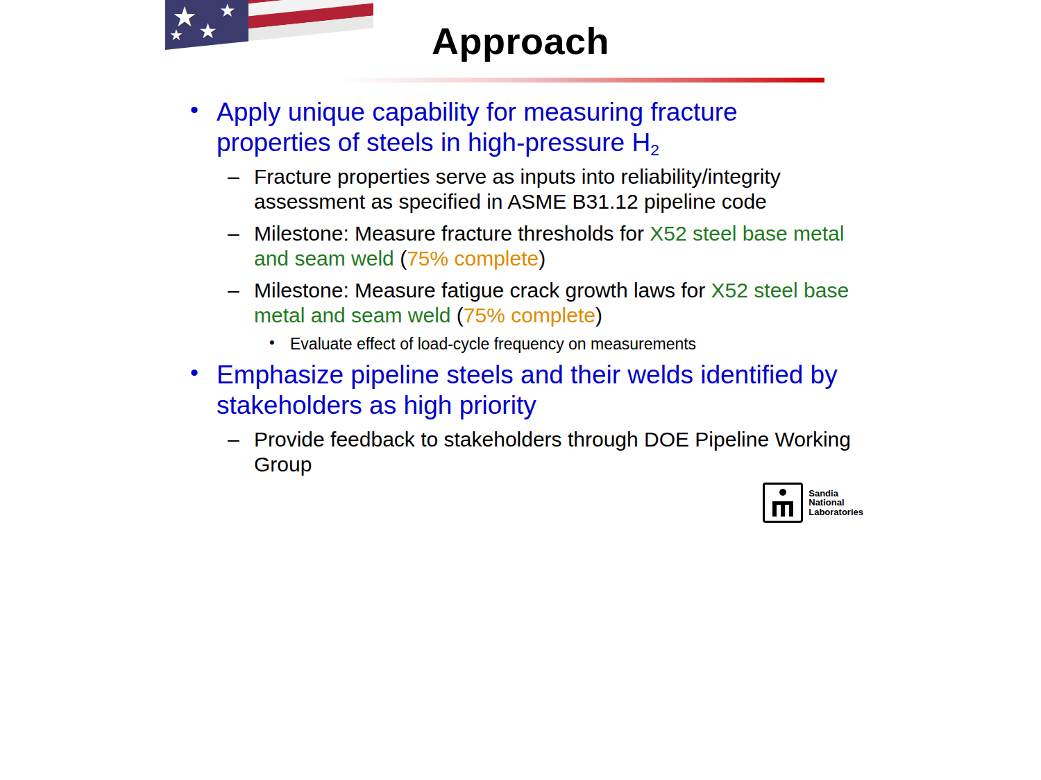★ ★ ★ ★
Approach
Apply unique capability for measuring fracture properties of steels in high-pressure H2
Fracture properties serve as inputs into reliability/integrity assessment as specified in ASME B31.12 pipeline code
Milestone: Measure fracture thresholds for X52 steel base metal and seam weld (75% complete)
Milestone: Measure fatigue crack growth laws for X52 steel base metal and seam weld (75% complete)
Evaluate effect of load-cycle frequency on measurements
Emphasize pipeline steels and their welds identified by stakeholders as high priority
Provide feedback to stakeholders through DOE Pipeline Working Group
Sandia
National
Laboratories